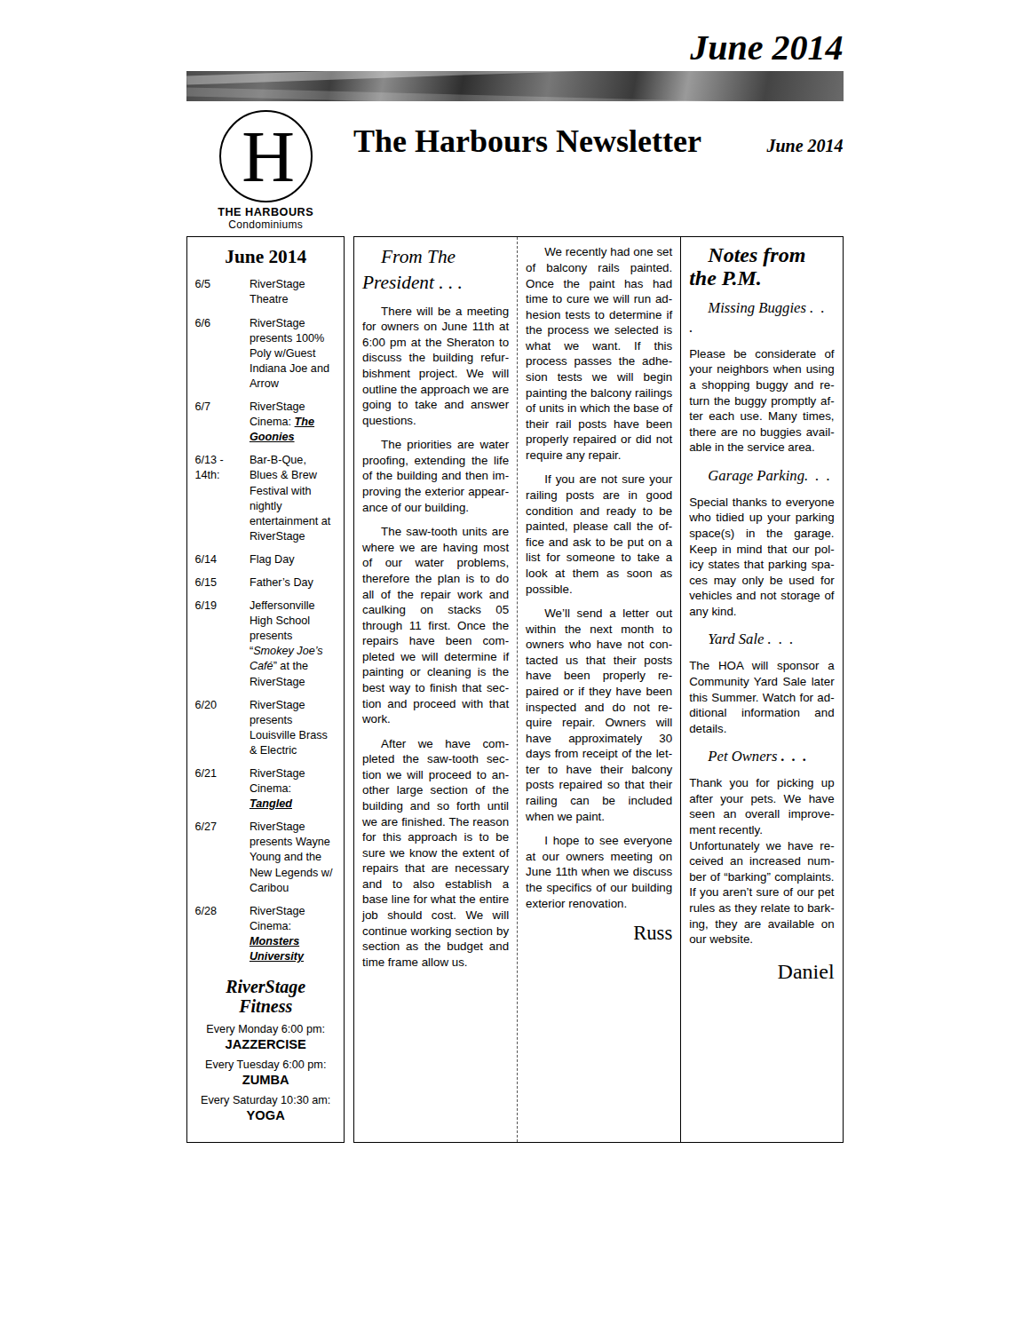June 2014
H
THE HARBOURS
Condominiums
The Harbours Newsletter
June 2014
June 2014
6/5 RiverStage Theatre
6/6 RiverStage presents 100% Poly w/Guest Indiana Joe and Arrow
6/7 RiverStage Cinema: The Goonies
6/13 - 14th: Bar-B-Que, Blues & Brew Festival with nightly entertainment at RiverStage
6/14 Flag Day
6/15 Father’s Day
6/19 Jeffersonville High School presents “Smokey Joe’s Café” at the RiverStage
6/20 RiverStage presents Louisville Brass & Electric
6/21 RiverStage Cinema: Tangled
6/27 RiverStage presents Wayne Young and the New Legends w/ Caribou
6/28 RiverStage Cinema: Monsters University
RiverStage
Fitness
Every Monday 6:00 pm:
JAZZERCISE
Every Tuesday 6:00 pm:
ZUMBA
Every Saturday 10:30 am:
YOGA
From The President . . .
There will be a meeting for owners on June 11th at 6:00 pm at the Sheraton to discuss the building refurbishment project. We will outline the approach we are going to take and answer questions.
The priorities are water proofing, extending the life of the building and then improving the exterior appearance of our building.
The saw-tooth units are where we are having most of our water problems, therefore the plan is to do all of the repair work and caulking on stacks 05 through 11 first. Once the repairs have been completed we will determine if painting or cleaning is the best way to finish that section and proceed with that work.
After we have completed the saw-tooth section we will proceed to another large section of the building and so forth until we are finished. The reason for this approach is to be sure we know the extent of repairs that are necessary and to also establish a base line for what the entire job should cost. We will continue working section by section as the budget and time frame allow us.
We recently had one set of balcony rails painted. Once the paint has had time to cure we will run adhesion tests to determine if the process we selected is what we want. If this process passes the adhesion tests we will begin painting the balcony railings of units in which the base of their rail posts have been properly repaired or did not require any repair.
If you are not sure your railing posts are in good condition and ready to be painted, please call the office and ask to be put on a list for someone to take a look at them as soon as possible.
We’ll send a letter out within the next month to owners who have not contacted us that their posts have been properly repaired or if they have been inspected and do not require repair. Owners will have approximately 30 days from receipt of the letter to have their balcony posts repaired so that their railing can be included when we paint.
I hope to see everyone at our owners meeting on June 11th when we discuss the specifics of our building exterior renovation.
Russ
Notes from
the P.M.
Missing Buggies . . .
Please be considerate of your neighbors when using a shopping buggy and return the buggy promptly after each use. Many times, there are no buggies available in the service area.
Garage Parking. . .
Special thanks to everyone who tidied up your parking space(s) in the garage. Keep in mind that our policy states that parking spaces may only be used for vehicles and not storage of any kind.
Yard Sale . . .
The HOA will sponsor a Community Yard Sale later this Summer. Watch for additional information and details.
Pet Owners . . .
Thank you for picking up after your pets. We have seen an overall improvement recently.
Unfortunately we have received an increased number of “barking” complaints. If you aren’t sure of our pet rules as they relate to barking, they are available on our website.
Daniel